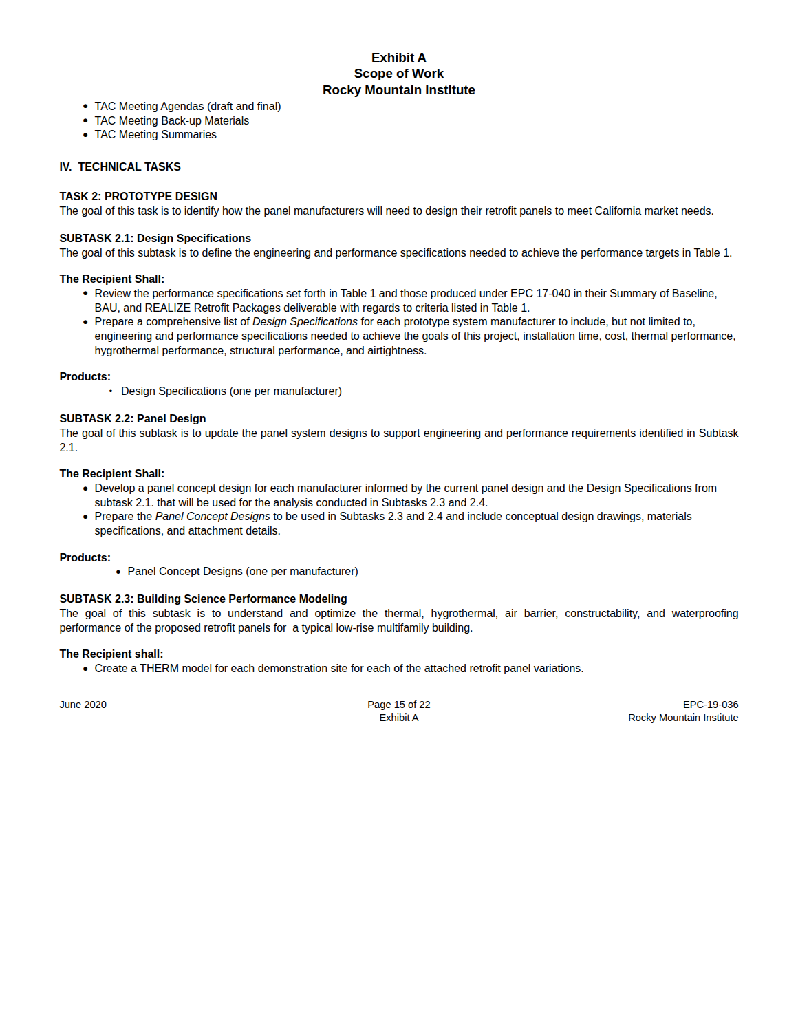Exhibit A
Scope of Work
Rocky Mountain Institute
TAC Meeting Agendas (draft and final)
TAC Meeting Back-up Materials
TAC Meeting Summaries
IV. TECHNICAL TASKS
TASK 2: PROTOTYPE DESIGN
The goal of this task is to identify how the panel manufacturers will need to design their retrofit panels to meet California market needs.
SUBTASK 2.1: Design Specifications
The goal of this subtask is to define the engineering and performance specifications needed to achieve the performance targets in Table 1.
The Recipient Shall:
Review the performance specifications set forth in Table 1 and those produced under EPC 17-040 in their Summary of Baseline, BAU, and REALIZE Retrofit Packages deliverable with regards to criteria listed in Table 1.
Prepare a comprehensive list of Design Specifications for each prototype system manufacturer to include, but not limited to, engineering and performance specifications needed to achieve the goals of this project, installation time, cost, thermal performance, hygrothermal performance, structural performance, and airtightness.
Products:
Design Specifications (one per manufacturer)
SUBTASK 2.2: Panel Design
The goal of this subtask is to update the panel system designs to support engineering and performance requirements identified in Subtask 2.1.
The Recipient Shall:
Develop a panel concept design for each manufacturer informed by the current panel design and the Design Specifications from subtask 2.1. that will be used for the analysis conducted in Subtasks 2.3 and 2.4.
Prepare the Panel Concept Designs to be used in Subtasks 2.3 and 2.4 and include conceptual design drawings, materials specifications, and attachment details.
Products:
Panel Concept Designs (one per manufacturer)
SUBTASK 2.3: Building Science Performance Modeling
The goal of this subtask is to understand and optimize the thermal, hygrothermal, air barrier, constructability, and waterproofing performance of the proposed retrofit panels for a typical low-rise multifamily building.
The Recipient shall:
Create a THERM model for each demonstration site for each of the attached retrofit panel variations.
| June 2020 | Page 15 of 22 | EPC-19-036 |
| | Exhibit A | Rocky Mountain Institute |